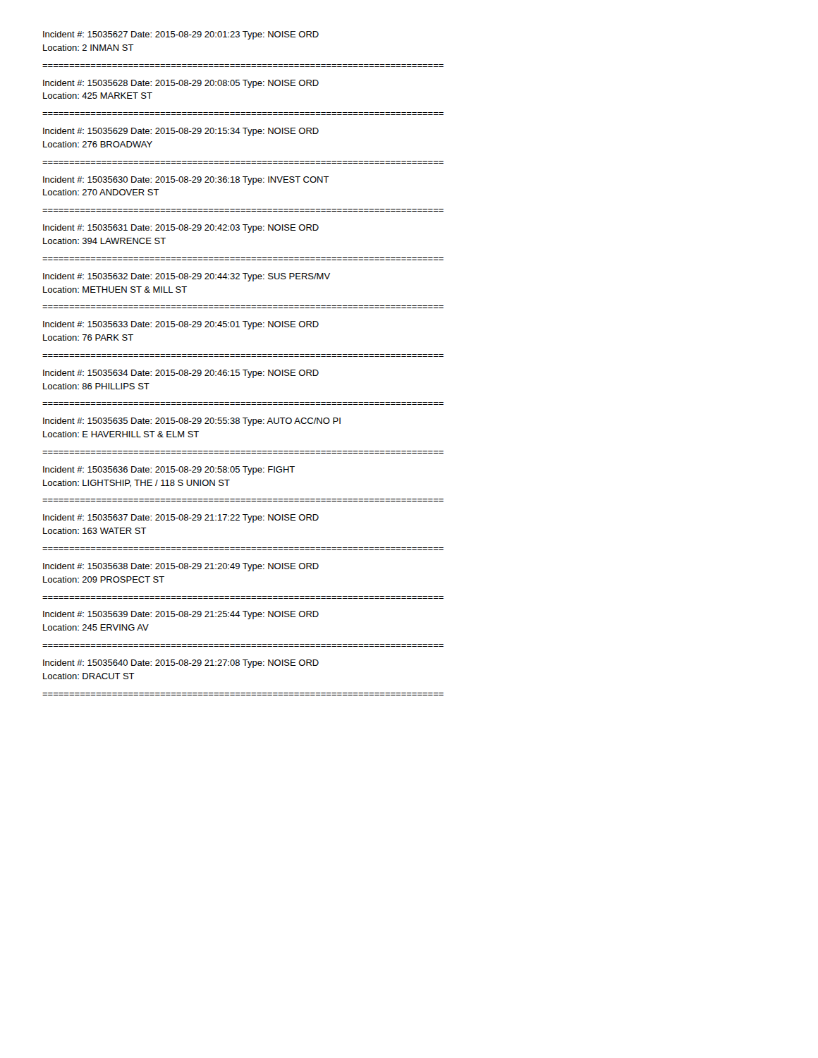Incident #: 15035627 Date: 2015-08-29 20:01:23 Type: NOISE ORD
Location: 2 INMAN ST
===========================================================================
Incident #: 15035628 Date: 2015-08-29 20:08:05 Type: NOISE ORD
Location: 425 MARKET ST
===========================================================================
Incident #: 15035629 Date: 2015-08-29 20:15:34 Type: NOISE ORD
Location: 276 BROADWAY
===========================================================================
Incident #: 15035630 Date: 2015-08-29 20:36:18 Type: INVEST CONT
Location: 270 ANDOVER ST
===========================================================================
Incident #: 15035631 Date: 2015-08-29 20:42:03 Type: NOISE ORD
Location: 394 LAWRENCE ST
===========================================================================
Incident #: 15035632 Date: 2015-08-29 20:44:32 Type: SUS PERS/MV
Location: METHUEN ST & MILL ST
===========================================================================
Incident #: 15035633 Date: 2015-08-29 20:45:01 Type: NOISE ORD
Location: 76 PARK ST
===========================================================================
Incident #: 15035634 Date: 2015-08-29 20:46:15 Type: NOISE ORD
Location: 86 PHILLIPS ST
===========================================================================
Incident #: 15035635 Date: 2015-08-29 20:55:38 Type: AUTO ACC/NO PI
Location: E HAVERHILL ST & ELM ST
===========================================================================
Incident #: 15035636 Date: 2015-08-29 20:58:05 Type: FIGHT
Location: LIGHTSHIP, THE / 118 S UNION ST
===========================================================================
Incident #: 15035637 Date: 2015-08-29 21:17:22 Type: NOISE ORD
Location: 163 WATER ST
===========================================================================
Incident #: 15035638 Date: 2015-08-29 21:20:49 Type: NOISE ORD
Location: 209 PROSPECT ST
===========================================================================
Incident #: 15035639 Date: 2015-08-29 21:25:44 Type: NOISE ORD
Location: 245 ERVING AV
===========================================================================
Incident #: 15035640 Date: 2015-08-29 21:27:08 Type: NOISE ORD
Location: DRACUT ST
===========================================================================